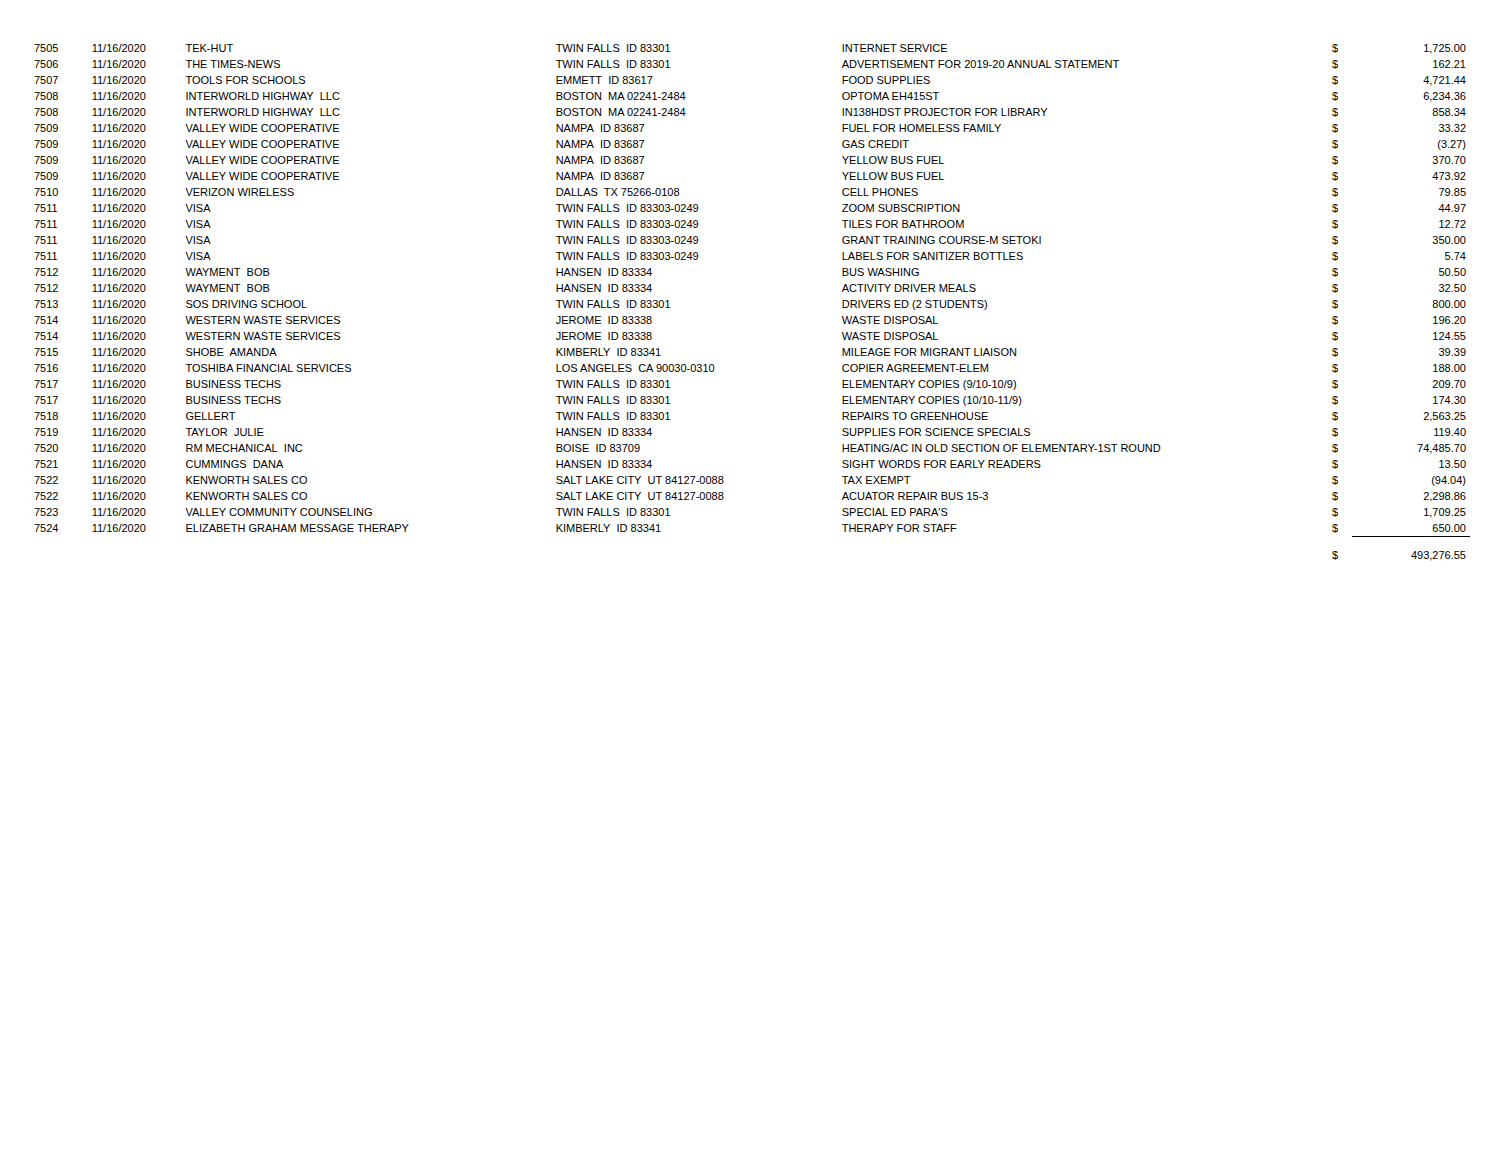| 7505 | 11/16/2020 | TEK-HUT | TWIN FALLS ID 83301 | INTERNET SERVICE | $ | 1,725.00 |
| 7506 | 11/16/2020 | THE TIMES-NEWS | TWIN FALLS ID 83301 | ADVERTISEMENT FOR 2019-20 ANNUAL STATEMENT | $ | 162.21 |
| 7507 | 11/16/2020 | TOOLS FOR SCHOOLS | EMMETT ID 83617 | FOOD SUPPLIES | $ | 4,721.44 |
| 7508 | 11/16/2020 | INTERWORLD HIGHWAY LLC | BOSTON MA 02241-2484 | OPTOMA EH415ST | $ | 6,234.36 |
| 7508 | 11/16/2020 | INTERWORLD HIGHWAY LLC | BOSTON MA 02241-2484 | IN138HDST PROJECTOR FOR LIBRARY | $ | 858.34 |
| 7509 | 11/16/2020 | VALLEY WIDE COOPERATIVE | NAMPA ID 83687 | FUEL FOR HOMELESS FAMILY | $ | 33.32 |
| 7509 | 11/16/2020 | VALLEY WIDE COOPERATIVE | NAMPA ID 83687 | GAS CREDIT | $ | (3.27) |
| 7509 | 11/16/2020 | VALLEY WIDE COOPERATIVE | NAMPA ID 83687 | YELLOW BUS FUEL | $ | 370.70 |
| 7509 | 11/16/2020 | VALLEY WIDE COOPERATIVE | NAMPA ID 83687 | YELLOW BUS FUEL | $ | 473.92 |
| 7510 | 11/16/2020 | VERIZON WIRELESS | DALLAS TX 75266-0108 | CELL PHONES | $ | 79.85 |
| 7511 | 11/16/2020 | VISA | TWIN FALLS ID 83303-0249 | ZOOM SUBSCRIPTION | $ | 44.97 |
| 7511 | 11/16/2020 | VISA | TWIN FALLS ID 83303-0249 | TILES FOR BATHROOM | $ | 12.72 |
| 7511 | 11/16/2020 | VISA | TWIN FALLS ID 83303-0249 | GRANT TRAINING COURSE-M SETOKI | $ | 350.00 |
| 7511 | 11/16/2020 | VISA | TWIN FALLS ID 83303-0249 | LABELS FOR SANITIZER BOTTLES | $ | 5.74 |
| 7512 | 11/16/2020 | WAYMENT BOB | HANSEN ID 83334 | BUS WASHING | $ | 50.50 |
| 7512 | 11/16/2020 | WAYMENT BOB | HANSEN ID 83334 | ACTIVITY DRIVER MEALS | $ | 32.50 |
| 7513 | 11/16/2020 | SOS DRIVING SCHOOL | TWIN FALLS ID 83301 | DRIVERS ED (2 STUDENTS) | $ | 800.00 |
| 7514 | 11/16/2020 | WESTERN WASTE SERVICES | JEROME ID 83338 | WASTE DISPOSAL | $ | 196.20 |
| 7514 | 11/16/2020 | WESTERN WASTE SERVICES | JEROME ID 83338 | WASTE DISPOSAL | $ | 124.55 |
| 7515 | 11/16/2020 | SHOBE AMANDA | KIMBERLY ID 83341 | MILEAGE FOR MIGRANT LIAISON | $ | 39.39 |
| 7516 | 11/16/2020 | TOSHIBA FINANCIAL SERVICES | LOS ANGELES CA 90030-0310 | COPIER AGREEMENT-ELEM | $ | 188.00 |
| 7517 | 11/16/2020 | BUSINESS TECHS | TWIN FALLS ID 83301 | ELEMENTARY COPIES (9/10-10/9) | $ | 209.70 |
| 7517 | 11/16/2020 | BUSINESS TECHS | TWIN FALLS ID 83301 | ELEMENTARY COPIES (10/10-11/9) | $ | 174.30 |
| 7518 | 11/16/2020 | GELLERT | TWIN FALLS ID 83301 | REPAIRS TO GREENHOUSE | $ | 2,563.25 |
| 7519 | 11/16/2020 | TAYLOR JULIE | HANSEN ID 83334 | SUPPLIES FOR SCIENCE SPECIALS | $ | 119.40 |
| 7520 | 11/16/2020 | RM MECHANICAL INC | BOISE ID 83709 | HEATING/AC IN OLD SECTION OF ELEMENTARY-1ST ROUND | $ | 74,485.70 |
| 7521 | 11/16/2020 | CUMMINGS DANA | HANSEN ID 83334 | SIGHT WORDS FOR EARLY READERS | $ | 13.50 |
| 7522 | 11/16/2020 | KENWORTH SALES CO | SALT LAKE CITY UT 84127-0088 | TAX EXEMPT | $ | (94.04) |
| 7522 | 11/16/2020 | KENWORTH SALES CO | SALT LAKE CITY UT 84127-0088 | ACUATOR REPAIR BUS 15-3 | $ | 2,298.86 |
| 7523 | 11/16/2020 | VALLEY COMMUNITY COUNSELING | TWIN FALLS ID 83301 | SPECIAL ED PARA'S | $ | 1,709.25 |
| 7524 | 11/16/2020 | ELIZABETH GRAHAM MESSAGE THERAPY | KIMBERLY ID 83341 | THERAPY FOR STAFF | $ | 650.00 |
| | | | | | $ | 493,276.55 |